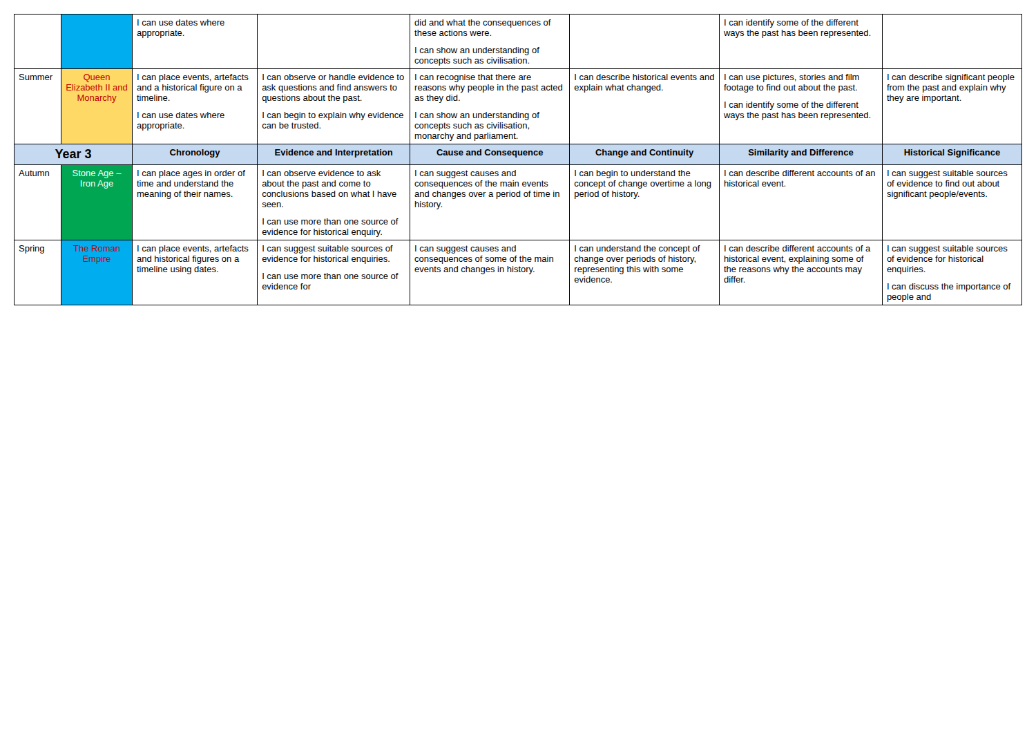| | | I can use dates where appropriate. | | did and what the consequences of these actions were. I can show an understanding of concepts such as civilisation. | | I can identify some of the different ways the past has been represented. | |
| Summer | Queen Elizabeth II and Monarchy | I can place events, artefacts and a historical figure on a timeline. I can use dates where appropriate. | I can observe or handle evidence to ask questions and find answers to questions about the past. I can begin to explain why evidence can be trusted. | I can recognise that there are reasons why people in the past acted as they did. I can show an understanding of concepts such as civilisation, monarchy and parliament. | I can describe historical events and explain what changed. | I can use pictures, stories and film footage to find out about the past. I can identify some of the different ways the past has been represented. | I can describe significant people from the past and explain why they are important. |
| Year 3 | Chronology | Evidence and Interpretation | Cause and Consequence | Change and Continuity | Similarity and Difference | Historical Significance |
| Autumn | Stone Age – Iron Age | I can place ages in order of time and understand the meaning of their names. | I can observe evidence to ask about the past and come to conclusions based on what I have seen. I can use more than one source of evidence for historical enquiry. | I can suggest causes and consequences of the main events and changes over a period of time in history. | I can begin to understand the concept of change overtime a long period of history. | I can describe different accounts of an historical event. | I can suggest suitable sources of evidence to find out about significant people/events. |
| Spring | The Roman Empire | I can place events, artefacts and historical figures on a timeline using dates. | I can suggest suitable sources of evidence for historical enquiries. I can use more than one source of evidence for | I can suggest causes and consequences of some of the main events and changes in history. | I can understand the concept of change over periods of history, representing this with some evidence. | I can describe different accounts of a historical event, explaining some of the reasons why the accounts may differ. | I can suggest suitable sources of evidence for historical enquiries. I can discuss the importance of people and |